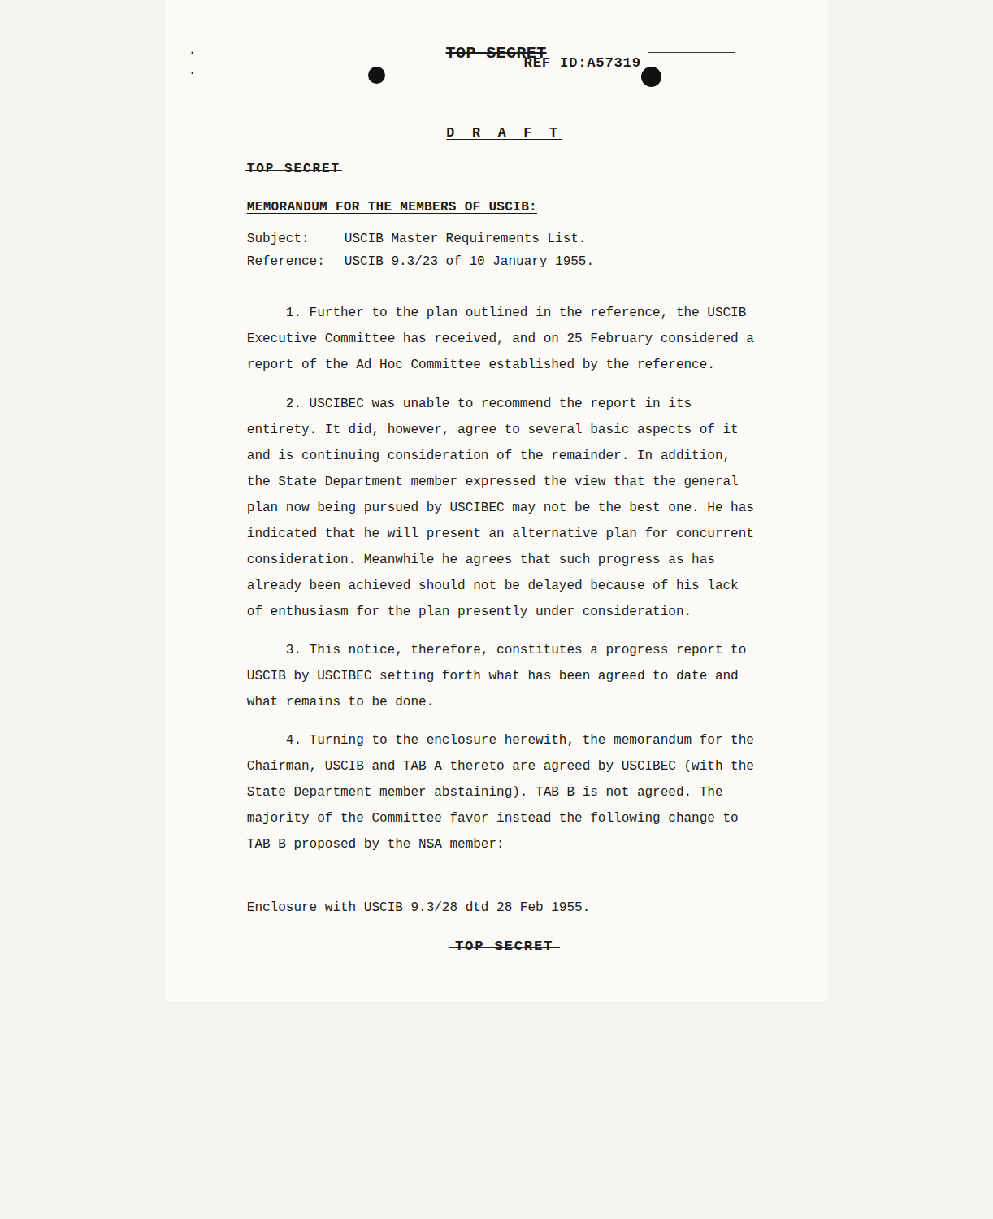.
.
TOP SECRET
REF ID:A57319
D R A F T
TOP SECRET
MEMORANDUM FOR THE MEMBERS OF USCIB:
| Subject: | USCIB Master Requirements List. |
| Reference: | USCIB 9.3/23 of 10 January 1955. |
1. Further to the plan outlined in the reference, the USCIB Executive Committee has received, and on 25 February considered a report of the Ad Hoc Committee established by the reference.
2. USCIBEC was unable to recommend the report in its entirety. It did, however, agree to several basic aspects of it and is continuing consideration of the remainder. In addition, the State Department member expressed the view that the general plan now being pursued by USCIBEC may not be the best one. He has indicated that he will present an alternative plan for concurrent consideration. Meanwhile he agrees that such progress as has already been achieved should not be delayed because of his lack of enthusiasm for the plan presently under consideration.
3. This notice, therefore, constitutes a progress report to USCIB by USCIBEC setting forth what has been agreed to date and what remains to be done.
4. Turning to the enclosure herewith, the memorandum for the Chairman, USCIB and TAB A thereto are agreed by USCIBEC (with the State Department member abstaining). TAB B is not agreed. The majority of the Committee favor instead the following change to TAB B proposed by the NSA member:
Enclosure with USCIB 9.3/28 dtd 28 Feb 1955.
TOP SECRET